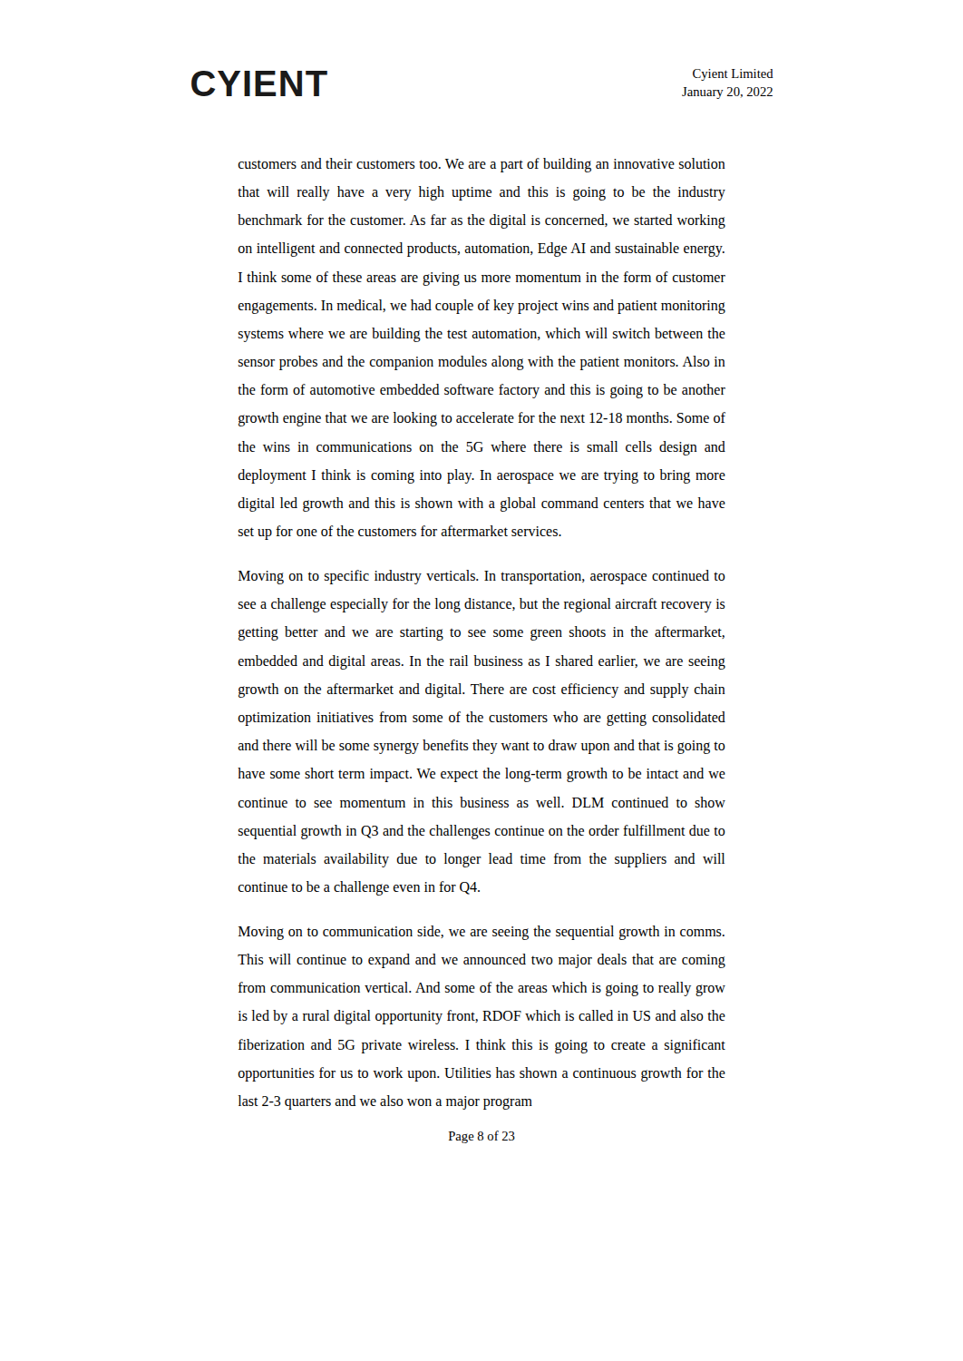CYIENT
Cyient Limited
January 20, 2022
customers and their customers too. We are a part of building an innovative solution that will really have a very high uptime and this is going to be the industry benchmark for the customer. As far as the digital is concerned, we started working on intelligent and connected products, automation, Edge AI and sustainable energy. I think some of these areas are giving us more momentum in the form of customer engagements. In medical, we had couple of key project wins and patient monitoring systems where we are building the test automation, which will switch between the sensor probes and the companion modules along with the patient monitors. Also in the form of automotive embedded software factory and this is going to be another growth engine that we are looking to accelerate for the next 12-18 months. Some of the wins in communications on the 5G where there is small cells design and deployment I think is coming into play. In aerospace we are trying to bring more digital led growth and this is shown with a global command centers that we have set up for one of the customers for aftermarket services.
Moving on to specific industry verticals. In transportation, aerospace continued to see a challenge especially for the long distance, but the regional aircraft recovery is getting better and we are starting to see some green shoots in the aftermarket, embedded and digital areas. In the rail business as I shared earlier, we are seeing growth on the aftermarket and digital. There are cost efficiency and supply chain optimization initiatives from some of the customers who are getting consolidated and there will be some synergy benefits they want to draw upon and that is going to have some short term impact. We expect the long-term growth to be intact and we continue to see momentum in this business as well. DLM continued to show sequential growth in Q3 and the challenges continue on the order fulfillment due to the materials availability due to longer lead time from the suppliers and will continue to be a challenge even in for Q4.
Moving on to communication side, we are seeing the sequential growth in comms. This will continue to expand and we announced two major deals that are coming from communication vertical. And some of the areas which is going to really grow is led by a rural digital opportunity front, RDOF which is called in US and also the fiberization and 5G private wireless. I think this is going to create a significant opportunities for us to work upon. Utilities has shown a continuous growth for the last 2-3 quarters and we also won a major program
Page 8 of 23